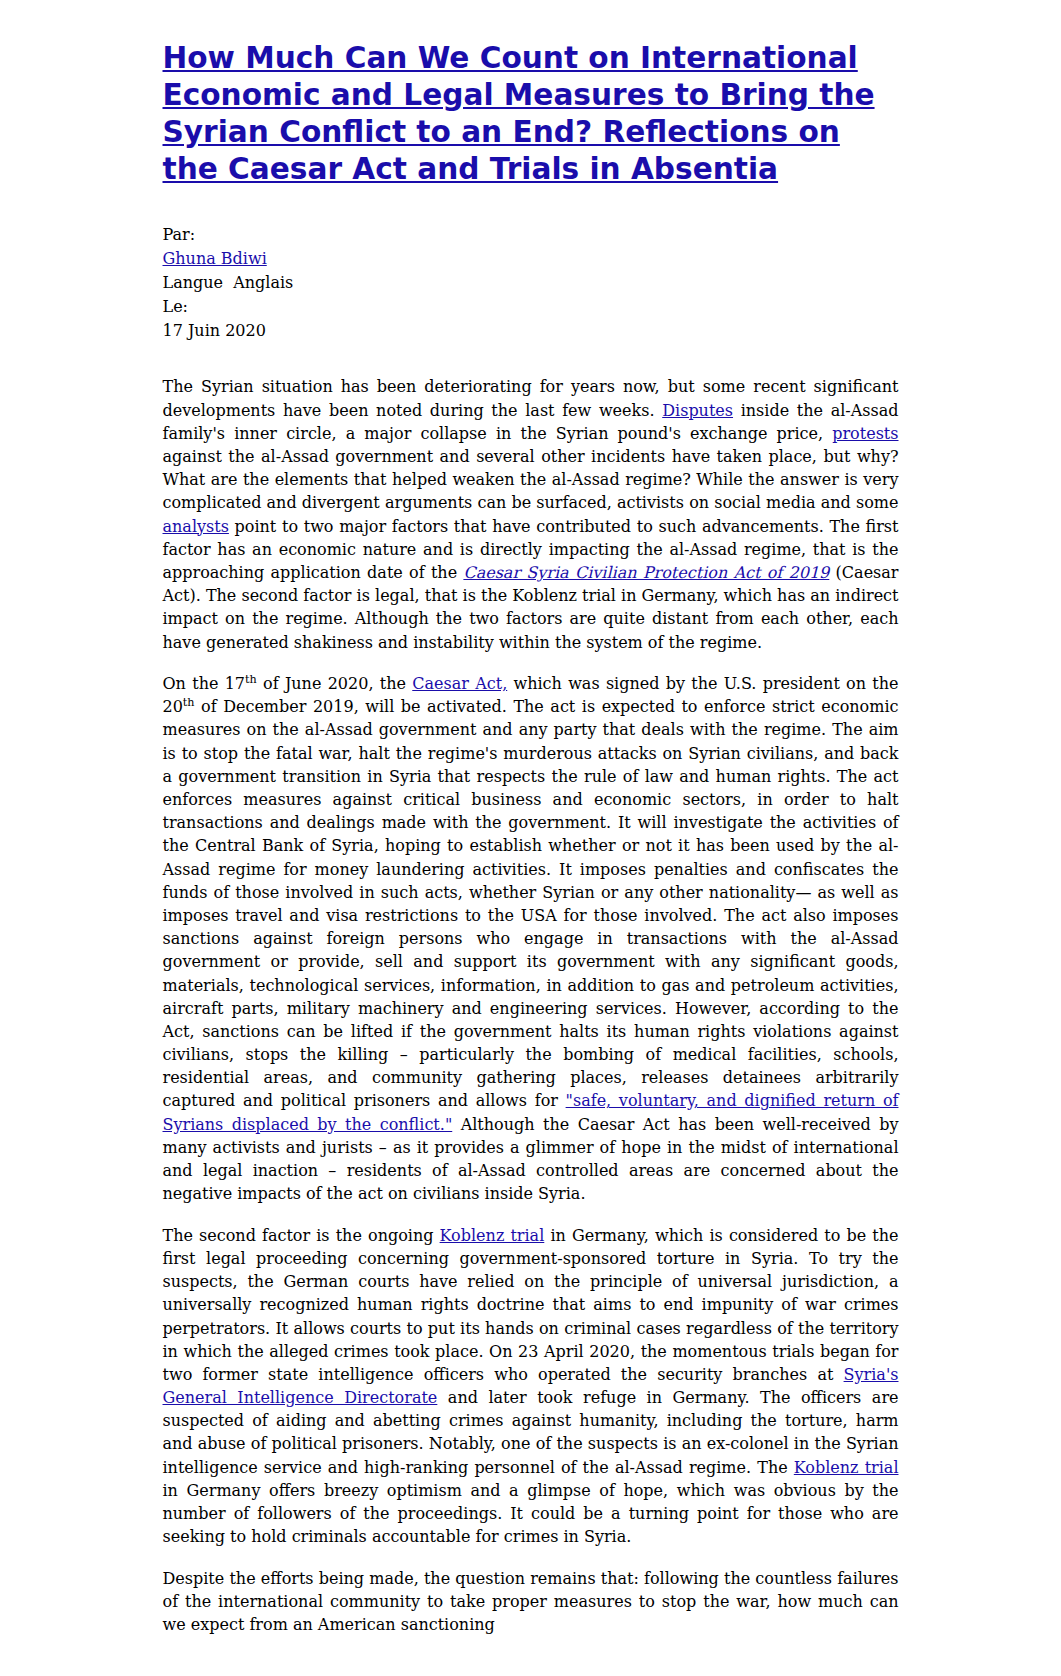How Much Can We Count on International Economic and Legal Measures to Bring the Syrian Conflict to an End? Reflections on the Caesar Act and Trials in Absentia
Par:
Ghuna Bdiwi
Langue Anglais
Le:
17 Juin 2020
The Syrian situation has been deteriorating for years now, but some recent significant developments have been noted during the last few weeks. Disputes inside the al-Assad family's inner circle, a major collapse in the Syrian pound's exchange price, protests against the al-Assad government and several other incidents have taken place, but why? What are the elements that helped weaken the al-Assad regime? While the answer is very complicated and divergent arguments can be surfaced, activists on social media and some analysts point to two major factors that have contributed to such advancements. The first factor has an economic nature and is directly impacting the al-Assad regime, that is the approaching application date of the Caesar Syria Civilian Protection Act of 2019 (Caesar Act). The second factor is legal, that is the Koblenz trial in Germany, which has an indirect impact on the regime. Although the two factors are quite distant from each other, each have generated shakiness and instability within the system of the regime.
On the 17th of June 2020, the Caesar Act, which was signed by the U.S. president on the 20th of December 2019, will be activated. The act is expected to enforce strict economic measures on the al-Assad government and any party that deals with the regime. The aim is to stop the fatal war, halt the regime's murderous attacks on Syrian civilians, and back a government transition in Syria that respects the rule of law and human rights. The act enforces measures against critical business and economic sectors, in order to halt transactions and dealings made with the government. It will investigate the activities of the Central Bank of Syria, hoping to establish whether or not it has been used by the al-Assad regime for money laundering activities. It imposes penalties and confiscates the funds of those involved in such acts, whether Syrian or any other nationality— as well as imposes travel and visa restrictions to the USA for those involved. The act also imposes sanctions against foreign persons who engage in transactions with the al-Assad government or provide, sell and support its government with any significant goods, materials, technological services, information, in addition to gas and petroleum activities, aircraft parts, military machinery and engineering services. However, according to the Act, sanctions can be lifted if the government halts its human rights violations against civilians, stops the killing – particularly the bombing of medical facilities, schools, residential areas, and community gathering places, releases detainees arbitrarily captured and political prisoners and allows for "safe, voluntary, and dignified return of Syrians displaced by the conflict." Although the Caesar Act has been well-received by many activists and jurists – as it provides a glimmer of hope in the midst of international and legal inaction – residents of al-Assad controlled areas are concerned about the negative impacts of the act on civilians inside Syria.
The second factor is the ongoing Koblenz trial in Germany, which is considered to be the first legal proceeding concerning government-sponsored torture in Syria. To try the suspects, the German courts have relied on the principle of universal jurisdiction, a universally recognized human rights doctrine that aims to end impunity of war crimes perpetrators. It allows courts to put its hands on criminal cases regardless of the territory in which the alleged crimes took place. On 23 April 2020, the momentous trials began for two former state intelligence officers who operated the security branches at Syria's General Intelligence Directorate and later took refuge in Germany. The officers are suspected of aiding and abetting crimes against humanity, including the torture, harm and abuse of political prisoners. Notably, one of the suspects is an ex-colonel in the Syrian intelligence service and high-ranking personnel of the al-Assad regime. The Koblenz trial in Germany offers breezy optimism and a glimpse of hope, which was obvious by the number of followers of the proceedings. It could be a turning point for those who are seeking to hold criminals accountable for crimes in Syria.
Despite the efforts being made, the question remains that: following the countless failures of the international community to take proper measures to stop the war, how much can we expect from an American sanctioning